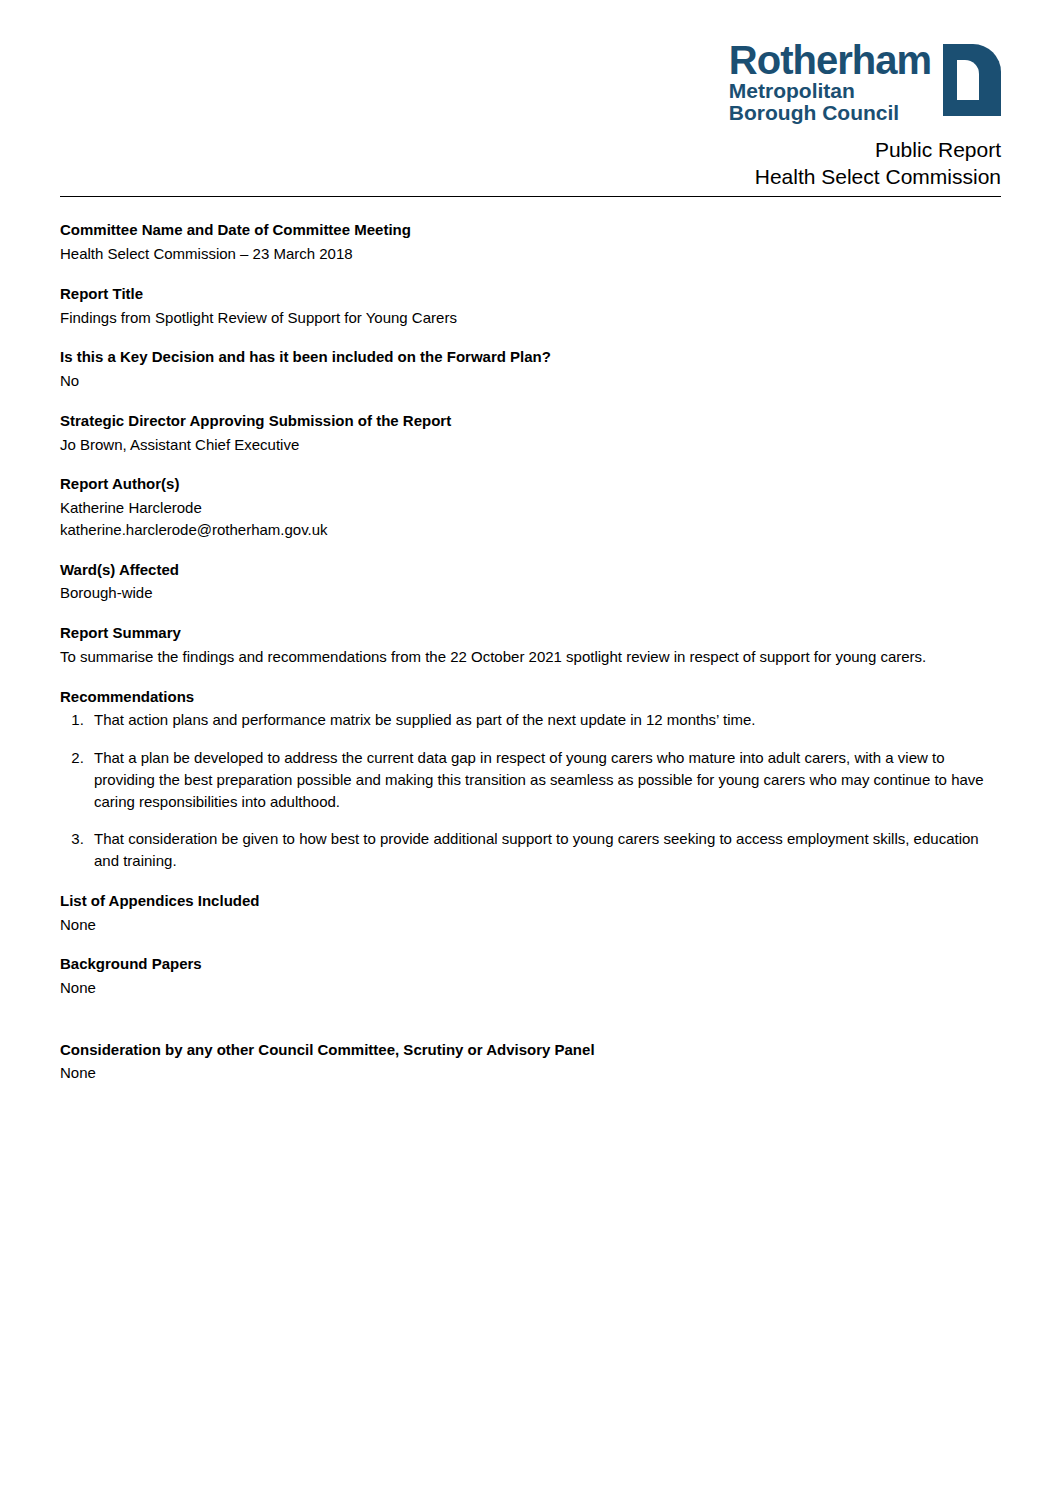Rotherham
Metropolitan
Borough Council
Public Report
Health Select Commission
Committee Name and Date of Committee Meeting
Health Select Commission – 23 March 2018
Report Title
Findings from Spotlight Review of Support for Young Carers
Is this a Key Decision and has it been included on the Forward Plan?
No
Strategic Director Approving Submission of the Report
Jo Brown, Assistant Chief Executive
Report Author(s)
Katherine Harclerode
katherine.harclerode@rotherham.gov.uk
Ward(s) Affected
Borough-wide
Report Summary
To summarise the findings and recommendations from the 22 October 2021 spotlight review in respect of support for young carers.
Recommendations
That action plans and performance matrix be supplied as part of the next update in 12 months’ time.
That a plan be developed to address the current data gap in respect of young carers who mature into adult carers, with a view to providing the best preparation possible and making this transition as seamless as possible for young carers who may continue to have caring responsibilities into adulthood.
That consideration be given to how best to provide additional support to young carers seeking to access employment skills, education and training.
List of Appendices Included
None
Background Papers
None
Consideration by any other Council Committee, Scrutiny or Advisory Panel
None